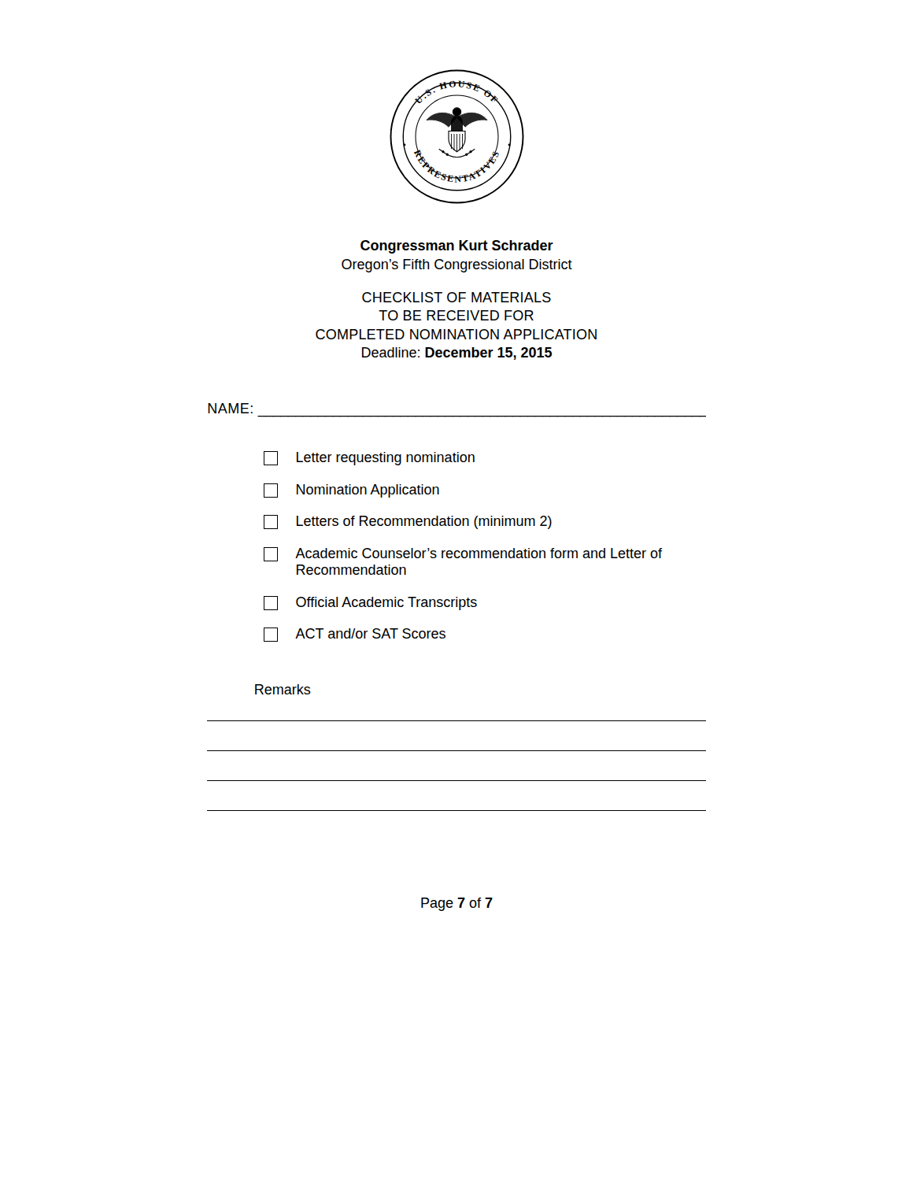U.S. HOUSE OF REPRESENTATIVES
Congressman Kurt Schrader
Oregon’s Fifth Congressional District
CHECKLIST OF MATERIALS
TO BE RECEIVED FOR
COMPLETED NOMINATION APPLICATION
Deadline: December 15, 2015
NAME: _______________________________________________________________________________________
Letter requesting nomination
Nomination Application
Letters of Recommendation (minimum 2)
Academic Counselor’s recommendation form and Letter of Recommendation
Official Academic Transcripts
ACT and/or SAT Scores
Remarks
Page 7 of 7